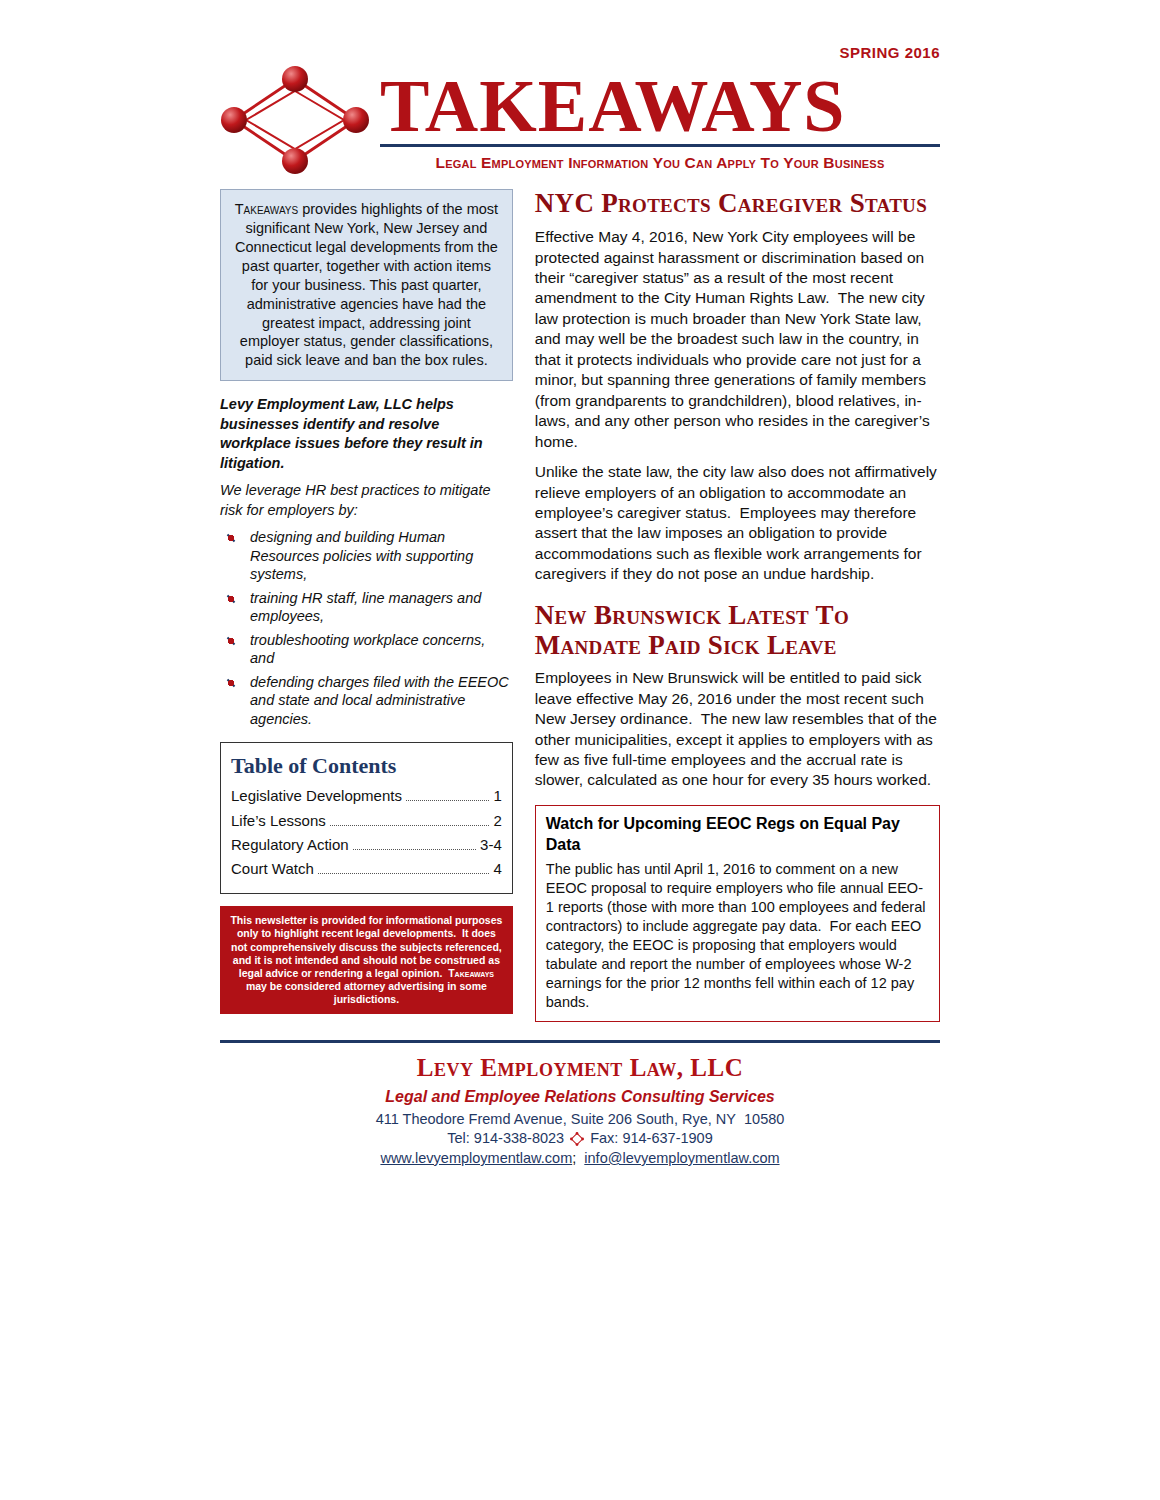SPRING 2016
TAKEAWAYS
Legal Employment Information You Can Apply To Your Business
Takeaways provides highlights of the most significant New York, New Jersey and Connecticut legal developments from the past quarter, together with action items for your business. This past quarter, administrative agencies have had the greatest impact, addressing joint employer status, gender classifications, paid sick leave and ban the box rules.
Levy Employment Law, LLC helps businesses identify and resolve workplace issues before they result in litigation.
We leverage HR best practices to mitigate risk for employers by:
designing and building Human Resources policies with supporting systems,
training HR staff, line managers and employees,
troubleshooting workplace concerns, and
defending charges filed with the EEEOC and state and local administrative agencies.
Table of Contents
Legislative Developments 1
Life’s Lessons 2
Regulatory Action 3-4
Court Watch 4
This newsletter is provided for informational purposes only to highlight recent legal developments. It does not comprehensively discuss the subjects referenced, and it is not intended and should not be construed as legal advice or rendering a legal opinion. Takeaways may be considered attorney advertising in some jurisdictions.
NYC Protects Caregiver Status
Effective May 4, 2016, New York City employees will be protected against harassment or discrimination based on their “caregiver status” as a result of the most recent amendment to the City Human Rights Law. The new city law protection is much broader than New York State law, and may well be the broadest such law in the country, in that it protects individuals who provide care not just for a minor, but spanning three generations of family members (from grandparents to grandchildren), blood relatives, in-laws, and any other person who resides in the caregiver’s home.
Unlike the state law, the city law also does not affirmatively relieve employers of an obligation to accommodate an employee’s caregiver status. Employees may therefore assert that the law imposes an obligation to provide accommodations such as flexible work arrangements for caregivers if they do not pose an undue hardship.
New Brunswick Latest To Mandate Paid Sick Leave
Employees in New Brunswick will be entitled to paid sick leave effective May 26, 2016 under the most recent such New Jersey ordinance. The new law resembles that of the other municipalities, except it applies to employers with as few as five full-time employees and the accrual rate is slower, calculated as one hour for every 35 hours worked.
Watch for Upcoming EEOC Regs on Equal Pay Data
The public has until April 1, 2016 to comment on a new EEOC proposal to require employers who file annual EEO-1 reports (those with more than 100 employees and federal contractors) to include aggregate pay data. For each EEO category, the EEOC is proposing that employers would tabulate and report the number of employees whose W-2 earnings for the prior 12 months fell within each of 12 pay bands.
Levy Employment Law, LLC
Legal and Employee Relations Consulting Services
411 Theodore Fremd Avenue, Suite 206 South, Rye, NY 10580
Tel: 914-338-8023 Fax: 914-637-1909
www.levyemploymentlaw.com; info@levyemploymentlaw.com